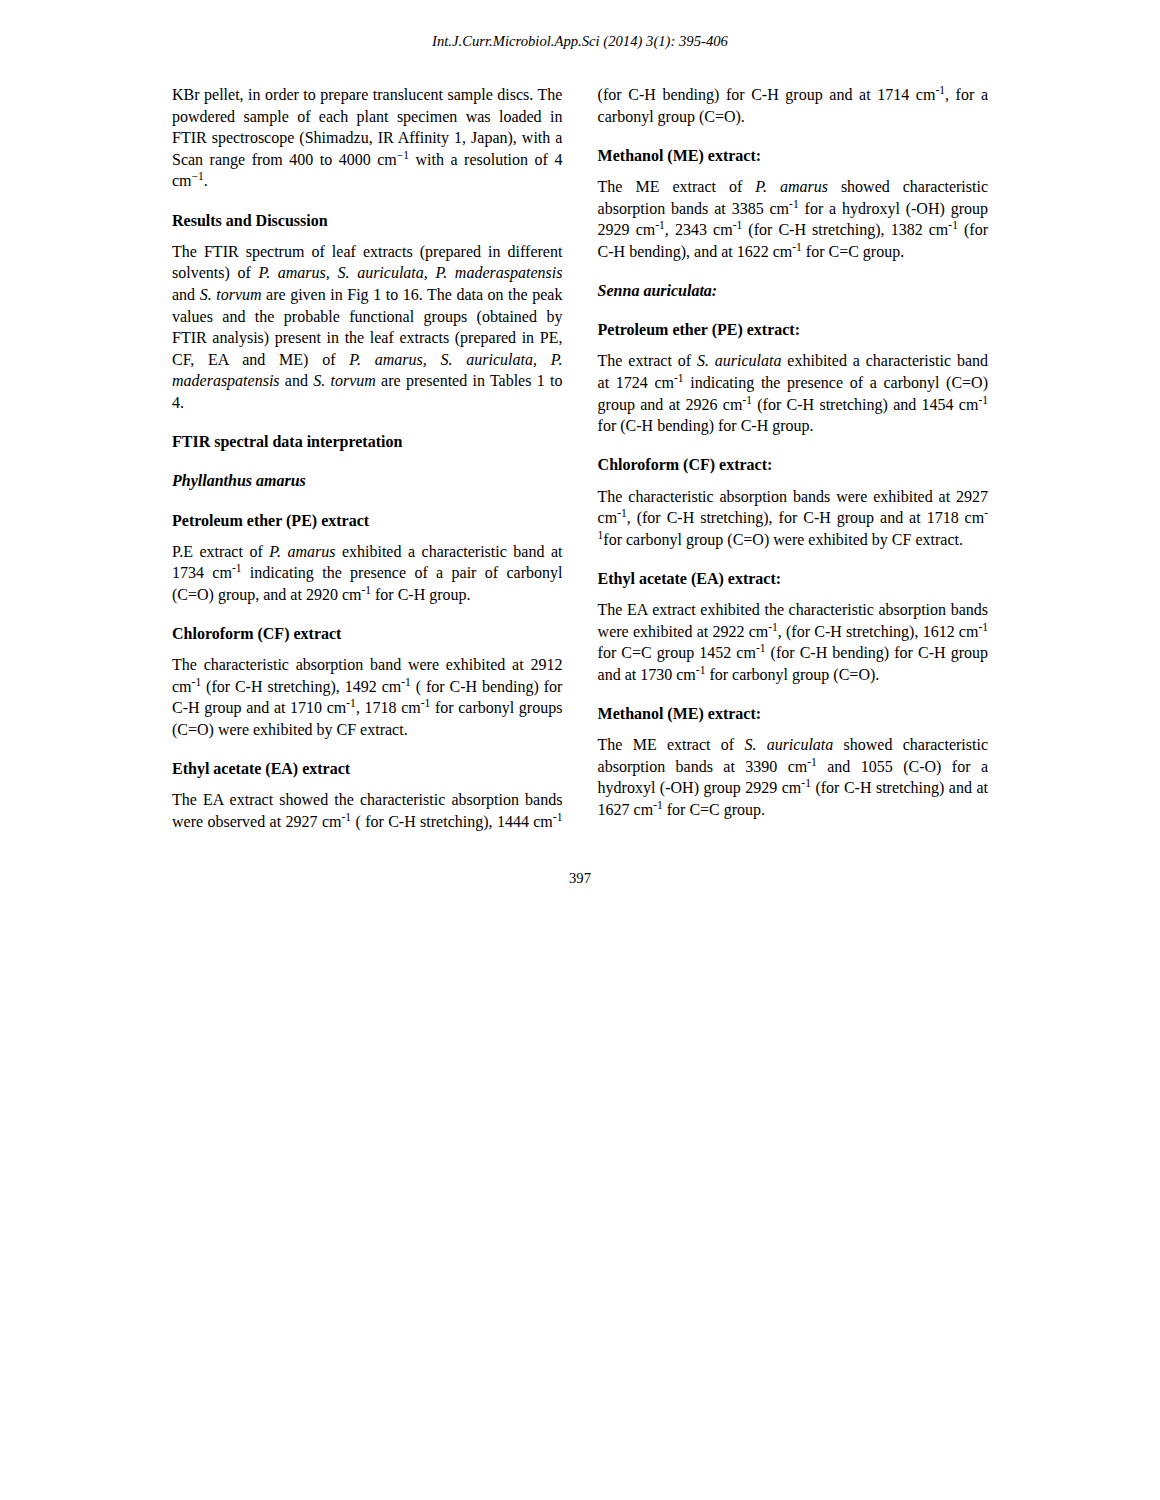Int.J.Curr.Microbiol.App.Sci (2014) 3(1): 395-406
KBr pellet, in order to prepare translucent sample discs. The powdered sample of each plant specimen was loaded in FTIR spectroscope (Shimadzu, IR Affinity 1, Japan), with a Scan range from 400 to 4000 cm−1 with a resolution of 4 cm−1.
Results and Discussion
The FTIR spectrum of leaf extracts (prepared in different solvents) of P. amarus, S. auriculata, P. maderaspatensis and S. torvum are given in Fig 1 to 16. The data on the peak values and the probable functional groups (obtained by FTIR analysis) present in the leaf extracts (prepared in PE, CF, EA and ME) of P. amarus, S. auriculata, P. maderaspatensis and S. torvum are presented in Tables 1 to 4.
FTIR spectral data interpretation
Phyllanthus amarus
Petroleum ether (PE) extract
P.E extract of P. amarus exhibited a characteristic band at 1734 cm-1 indicating the presence of a pair of carbonyl (C=O) group, and at 2920 cm-1 for C-H group.
Chloroform (CF) extract
The characteristic absorption band were exhibited at 2912 cm-1 (for C-H stretching), 1492 cm-1 ( for C-H bending) for C-H group and at 1710 cm-1, 1718 cm-1 for carbonyl groups (C=O) were exhibited by CF extract.
Ethyl acetate (EA) extract
The EA extract showed the characteristic absorption bands were observed at 2927 cm-1 ( for C-H stretching), 1444 cm-1 (for C-H bending) for C-H group and at 1714 cm-1, for a carbonyl group (C=O).
Methanol (ME) extract:
The ME extract of P. amarus showed characteristic absorption bands at 3385 cm-1 for a hydroxyl (-OH) group 2929 cm-1, 2343 cm-1 (for C-H stretching), 1382 cm-1 (for C-H bending), and at 1622 cm-1 for C=C group.
Senna auriculata:
Petroleum ether (PE) extract:
The extract of S. auriculata exhibited a characteristic band at 1724 cm-1 indicating the presence of a carbonyl (C=O) group and at 2926 cm-1 (for C-H stretching) and 1454 cm-1 for (C-H bending) for C-H group.
Chloroform (CF) extract:
The characteristic absorption bands were exhibited at 2927 cm-1, (for C-H stretching), for C-H group and at 1718 cm-1for carbonyl group (C=O) were exhibited by CF extract.
Ethyl acetate (EA) extract:
The EA extract exhibited the characteristic absorption bands were exhibited at 2922 cm-1, (for C-H stretching), 1612 cm-1 for C=C group 1452 cm-1 (for C-H bending) for C-H group and at 1730 cm-1 for carbonyl group (C=O).
Methanol (ME) extract:
The ME extract of S. auriculata showed characteristic absorption bands at 3390 cm-1 and 1055 (C-O) for a hydroxyl (-OH) group 2929 cm-1 (for C-H stretching) and at 1627 cm-1 for C=C group.
397